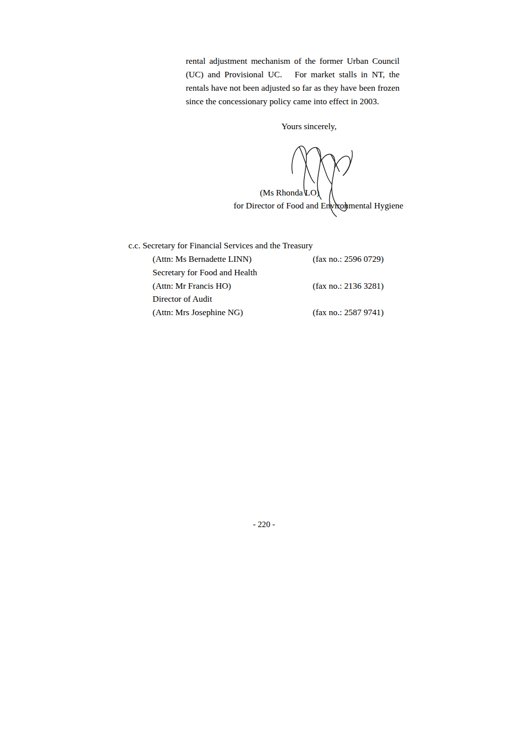rental adjustment mechanism of the former Urban Council (UC) and Provisional UC. For market stalls in NT, the rentals have not been adjusted so far as they have been frozen since the concessionary policy came into effect in 2003.
Yours sincerely,
(Ms Rhonda LO)
for Director of Food and Environmental Hygiene
| c.c. Secretary for Financial Services and the Treasury | |
| (Attn: Ms Bernadette LINN) | (fax no.: 2596 0729) |
| Secretary for Food and Health | |
| (Attn: Mr Francis HO) | (fax no.: 2136 3281) |
| Director of Audit | |
| (Attn: Mrs Josephine NG) | (fax no.: 2587 9741) |
- 220 -